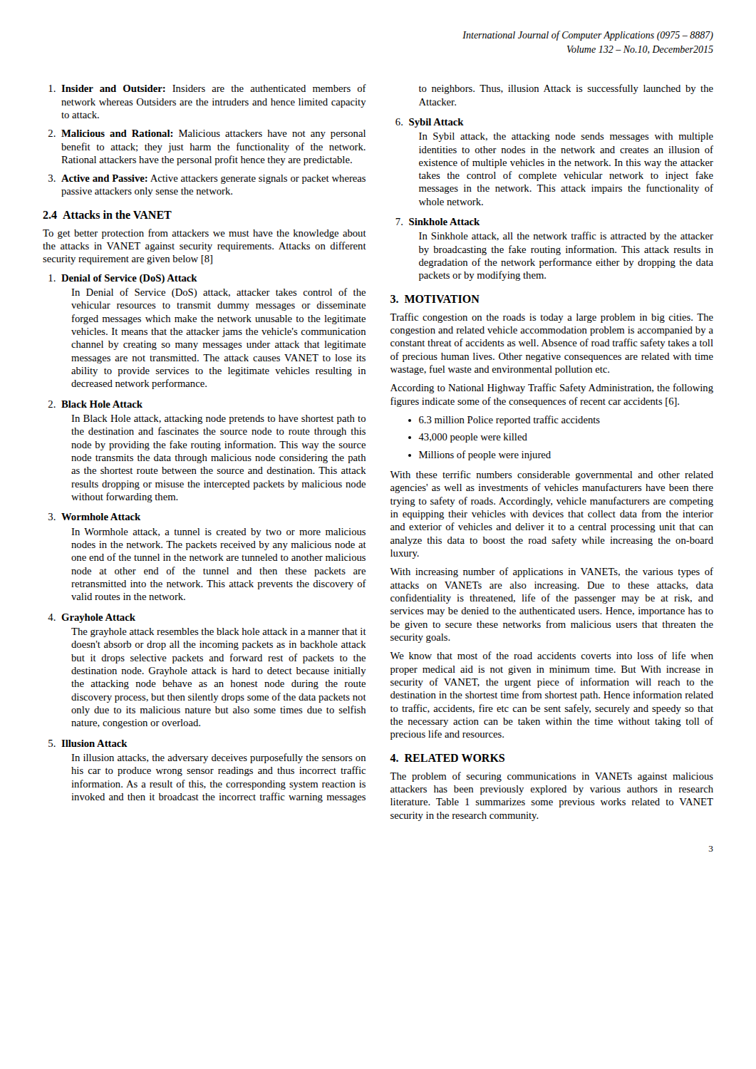International Journal of Computer Applications (0975 – 8887)
Volume 132 – No.10, December2015
Insider and Outsider: Insiders are the authenticated members of network whereas Outsiders are the intruders and hence limited capacity to attack.
Malicious and Rational: Malicious attackers have not any personal benefit to attack; they just harm the functionality of the network. Rational attackers have the personal profit hence they are predictable.
Active and Passive: Active attackers generate signals or packet whereas passive attackers only sense the network.
2.4 Attacks in the VANET
To get better protection from attackers we must have the knowledge about the attacks in VANET against security requirements. Attacks on different security requirement are given below [8]
Denial of Service (DoS) Attack
In Denial of Service (DoS) attack, attacker takes control of the vehicular resources to transmit dummy messages or disseminate forged messages which make the network unusable to the legitimate vehicles. It means that the attacker jams the vehicle's communication channel by creating so many messages under attack that legitimate messages are not transmitted. The attack causes VANET to lose its ability to provide services to the legitimate vehicles resulting in decreased network performance.
Black Hole Attack
In Black Hole attack, attacking node pretends to have shortest path to the destination and fascinates the source node to route through this node by providing the fake routing information. This way the source node transmits the data through malicious node considering the path as the shortest route between the source and destination. This attack results dropping or misuse the intercepted packets by malicious node without forwarding them.
Wormhole Attack
In Wormhole attack, a tunnel is created by two or more malicious nodes in the network. The packets received by any malicious node at one end of the tunnel in the network are tunneled to another malicious node at other end of the tunnel and then these packets are retransmitted into the network. This attack prevents the discovery of valid routes in the network.
Grayhole Attack
The grayhole attack resembles the black hole attack in a manner that it doesn't absorb or drop all the incoming packets as in backhole attack but it drops selective packets and forward rest of packets to the destination node. Grayhole attack is hard to detect because initially the attacking node behave as an honest node during the route discovery process, but then silently drops some of the data packets not only due to its malicious nature but also some times due to selfish nature, congestion or overload.
Illusion Attack
In illusion attacks, the adversary deceives purposefully the sensors on his car to produce wrong sensor readings and thus incorrect traffic information. As a result of this, the corresponding system reaction is invoked and then it broadcast the incorrect traffic warning messages to neighbors. Thus, illusion Attack is successfully launched by the Attacker.
Sybil Attack
In Sybil attack, the attacking node sends messages with multiple identities to other nodes in the network and creates an illusion of existence of multiple vehicles in the network. In this way the attacker takes the control of complete vehicular network to inject fake messages in the network. This attack impairs the functionality of whole network.
Sinkhole Attack
In Sinkhole attack, all the network traffic is attracted by the attacker by broadcasting the fake routing information. This attack results in degradation of the network performance either by dropping the data packets or by modifying them.
3. MOTIVATION
Traffic congestion on the roads is today a large problem in big cities. The congestion and related vehicle accommodation problem is accompanied by a constant threat of accidents as well. Absence of road traffic safety takes a toll of precious human lives. Other negative consequences are related with time wastage, fuel waste and environmental pollution etc.
According to National Highway Traffic Safety Administration, the following figures indicate some of the consequences of recent car accidents [6].
6.3 million Police reported traffic accidents
43,000 people were killed
Millions of people were injured
With these terrific numbers considerable governmental and other related agencies' as well as investments of vehicles manufacturers have been there trying to safety of roads. Accordingly, vehicle manufacturers are competing in equipping their vehicles with devices that collect data from the interior and exterior of vehicles and deliver it to a central processing unit that can analyze this data to boost the road safety while increasing the on-board luxury.
With increasing number of applications in VANETs, the various types of attacks on VANETs are also increasing. Due to these attacks, data confidentiality is threatened, life of the passenger may be at risk, and services may be denied to the authenticated users. Hence, importance has to be given to secure these networks from malicious users that threaten the security goals.
We know that most of the road accidents coverts into loss of life when proper medical aid is not given in minimum time. But With increase in security of VANET, the urgent piece of information will reach to the destination in the shortest time from shortest path. Hence information related to traffic, accidents, fire etc can be sent safely, securely and speedy so that the necessary action can be taken within the time without taking toll of precious life and resources.
4. RELATED WORKS
The problem of securing communications in VANETs against malicious attackers has been previously explored by various authors in research literature. Table 1 summarizes some previous works related to VANET security in the research community.
3